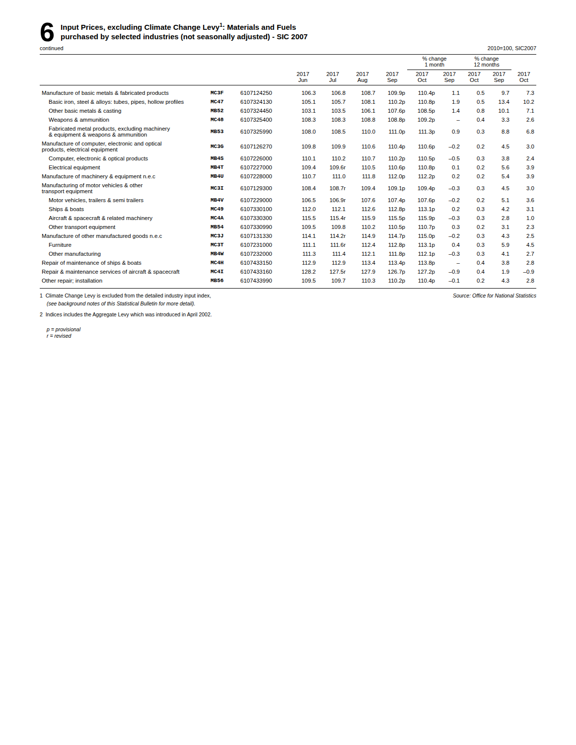6
Input Prices, excluding Climate Change Levy1: Materials and Fuels
purchased by selected industries (not seasonally adjusted) - SIC 2007
continued 2010=100, SIC2007
| | % change 1 month | % change 12 months |
| --- | --- | --- |
| | | | 2017 Jun | 2017 Jul | 2017 Aug | 2017 Sep | 2017 Oct | 2017 Sep | 2017 Oct | 2017 Sep | 2017 Oct |
| Manufacture of basic metals & fabricated products | MC3F | 6107124250 | 106.3 | 106.8 | 108.7 | 109.9p | 110.4p | 1.1 | 0.5 | 9.7 | 7.3 |
| Basic iron, steel & alloys: tubes, pipes, hollow profiles | MC47 | 6107324130 | 105.1 | 105.7 | 108.1 | 110.2p | 110.8p | 1.9 | 0.5 | 13.4 | 10.2 |
| Other basic metals & casting | MB52 | 6107324450 | 103.1 | 103.5 | 106.1 | 107.6p | 108.5p | 1.4 | 0.8 | 10.1 | 7.1 |
| Weapons & ammunition | MC48 | 6107325400 | 108.3 | 108.3 | 108.8 | 108.8p | 109.2p | – | 0.4 | 3.3 | 2.6 |
| Fabricated metal products, excluding machinery & equipment & weapons & ammunition | MB53 | 6107325990 | 108.0 | 108.5 | 110.0 | 111.0p | 111.3p | 0.9 | 0.3 | 8.8 | 6.8 |
| Manufacture of computer, electronic and optical products, electrical equipment | MC3G | 6107126270 | 109.8 | 109.9 | 110.6 | 110.4p | 110.6p | –0.2 | 0.2 | 4.5 | 3.0 |
| Computer, electronic & optical products | MB4S | 6107226000 | 110.1 | 110.2 | 110.7 | 110.2p | 110.5p | –0.5 | 0.3 | 3.8 | 2.4 |
| Electrical equipment | MB4T | 6107227000 | 109.4 | 109.6r | 110.5 | 110.6p | 110.8p | 0.1 | 0.2 | 5.6 | 3.9 |
| Manufacture of machinery & equipment n.e.c | MB4U | 6107228000 | 110.7 | 111.0 | 111.8 | 112.0p | 112.2p | 0.2 | 0.2 | 5.4 | 3.9 |
| Manufacturing of motor vehicles & other transport equipment | MC3I | 6107129300 | 108.4 | 108.7r | 109.4 | 109.1p | 109.4p | –0.3 | 0.3 | 4.5 | 3.0 |
| Motor vehicles, trailers & semi trailers | MB4V | 6107229000 | 106.5 | 106.9r | 107.6 | 107.4p | 107.6p | –0.2 | 0.2 | 5.1 | 3.6 |
| Ships & boats | MC49 | 6107330100 | 112.0 | 112.1 | 112.6 | 112.8p | 113.1p | 0.2 | 0.3 | 4.2 | 3.1 |
| Aircraft & spacecraft & related machinery | MC4A | 6107330300 | 115.5 | 115.4r | 115.9 | 115.5p | 115.9p | –0.3 | 0.3 | 2.8 | 1.0 |
| Other transport equipment | MB54 | 6107330990 | 109.5 | 109.8 | 110.2 | 110.5p | 110.7p | 0.3 | 0.2 | 3.1 | 2.3 |
| Manufacture of other manufactured goods n.e.c | MC3J | 6107131330 | 114.1 | 114.2r | 114.9 | 114.7p | 115.0p | –0.2 | 0.3 | 4.3 | 2.5 |
| Furniture | MC3T | 6107231000 | 111.1 | 111.6r | 112.4 | 112.8p | 113.1p | 0.4 | 0.3 | 5.9 | 4.5 |
| Other manufacturing | MB4W | 6107232000 | 111.3 | 111.4 | 112.1 | 111.8p | 112.1p | –0.3 | 0.3 | 4.1 | 2.7 |
| Repair of maintenance of ships & boats | MC4H | 6107433150 | 112.9 | 112.9 | 113.4 | 113.4p | 113.8p | – | 0.4 | 3.8 | 2.8 |
| Repair & maintenance services of aircraft & spacecraft | MC4I | 6107433160 | 128.2 | 127.5r | 127.9 | 126.7p | 127.2p | –0.9 | 0.4 | 1.9 | –0.9 |
| Other repair; installation | MB56 | 6107433990 | 109.5 | 109.7 | 110.3 | 110.2p | 110.4p | –0.1 | 0.2 | 4.3 | 2.8 |
Source: Office for National Statistics
1 Climate Change Levy is excluded from the detailed industry input index,
(see background notes of this Statistical Bulletin for more detail).
2 Indices includes the Aggregate Levy which was introduced in April 2002.
p = provisional
r = revised